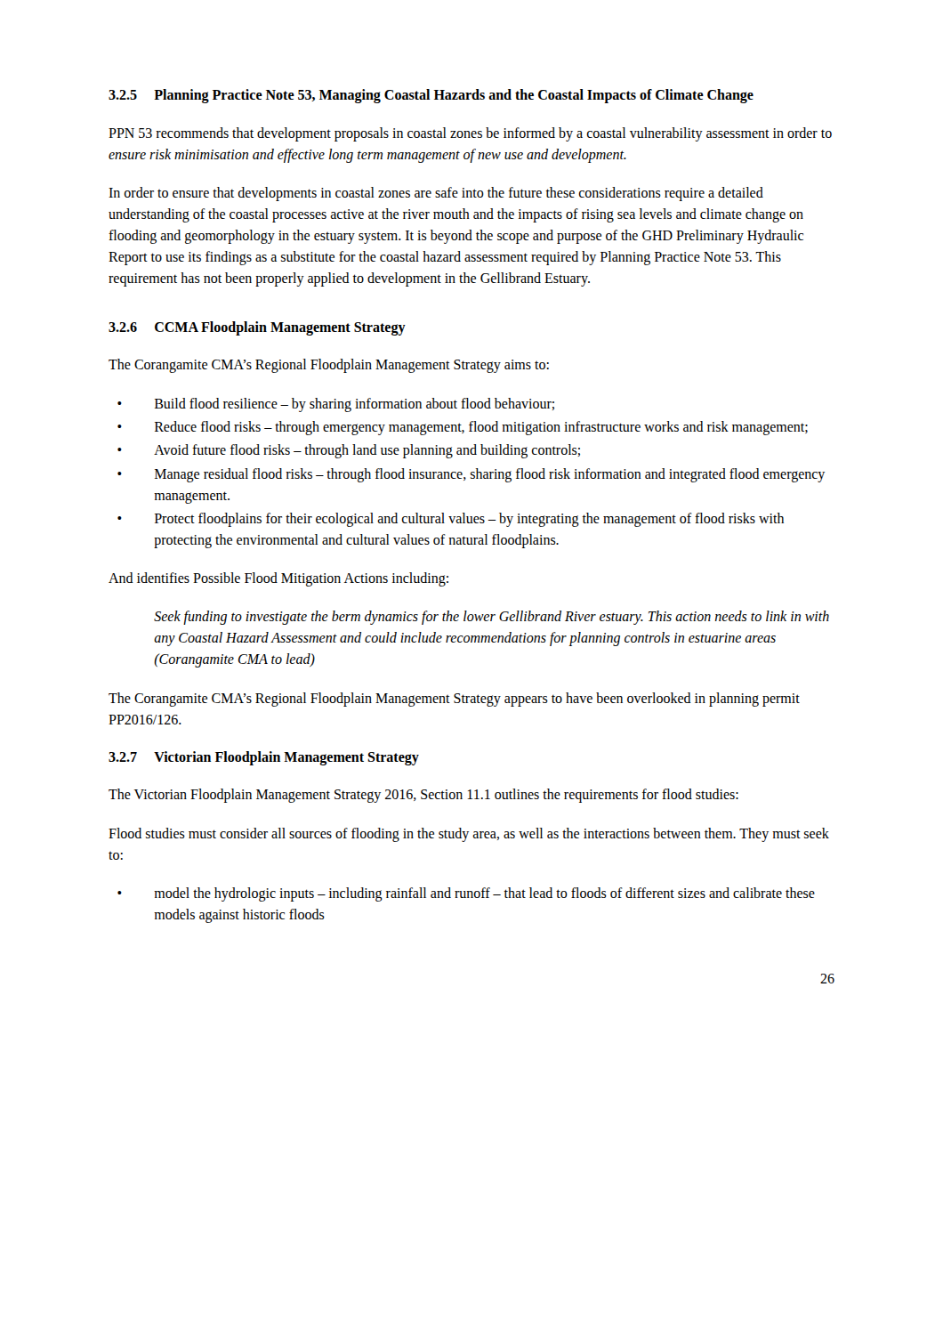3.2.5 Planning Practice Note 53, Managing Coastal Hazards and the Coastal Impacts of Climate Change
PPN 53 recommends that development proposals in coastal zones be informed by a coastal vulnerability assessment in order to ensure risk minimisation and effective long term management of new use and development.
In order to ensure that developments in coastal zones are safe into the future these considerations require a detailed understanding of the coastal processes active at the river mouth and the impacts of rising sea levels and climate change on flooding and geomorphology in the estuary system. It is beyond the scope and purpose of the GHD Preliminary Hydraulic Report to use its findings as a substitute for the coastal hazard assessment required by Planning Practice Note 53. This requirement has not been properly applied to development in the Gellibrand Estuary.
3.2.6 CCMA Floodplain Management Strategy
The Corangamite CMA’s Regional Floodplain Management Strategy aims to:
Build flood resilience – by sharing information about flood behaviour;
Reduce flood risks – through emergency management, flood mitigation infrastructure works and risk management;
Avoid future flood risks – through land use planning and building controls;
Manage residual flood risks – through flood insurance, sharing flood risk information and integrated flood emergency management.
Protect floodplains for their ecological and cultural values – by integrating the management of flood risks with protecting the environmental and cultural values of natural floodplains.
And identifies Possible Flood Mitigation Actions including:
Seek funding to investigate the berm dynamics for the lower Gellibrand River estuary. This action needs to link in with any Coastal Hazard Assessment and could include recommendations for planning controls in estuarine areas (Corangamite CMA to lead)
The Corangamite CMA’s Regional Floodplain Management Strategy appears to have been overlooked in planning permit PP2016/126.
3.2.7 Victorian Floodplain Management Strategy
The Victorian Floodplain Management Strategy 2016, Section 11.1 outlines the requirements for flood studies:
Flood studies must consider all sources of flooding in the study area, as well as the interactions between them. They must seek to:
model the hydrologic inputs – including rainfall and runoff – that lead to floods of different sizes and calibrate these models against historic floods
26